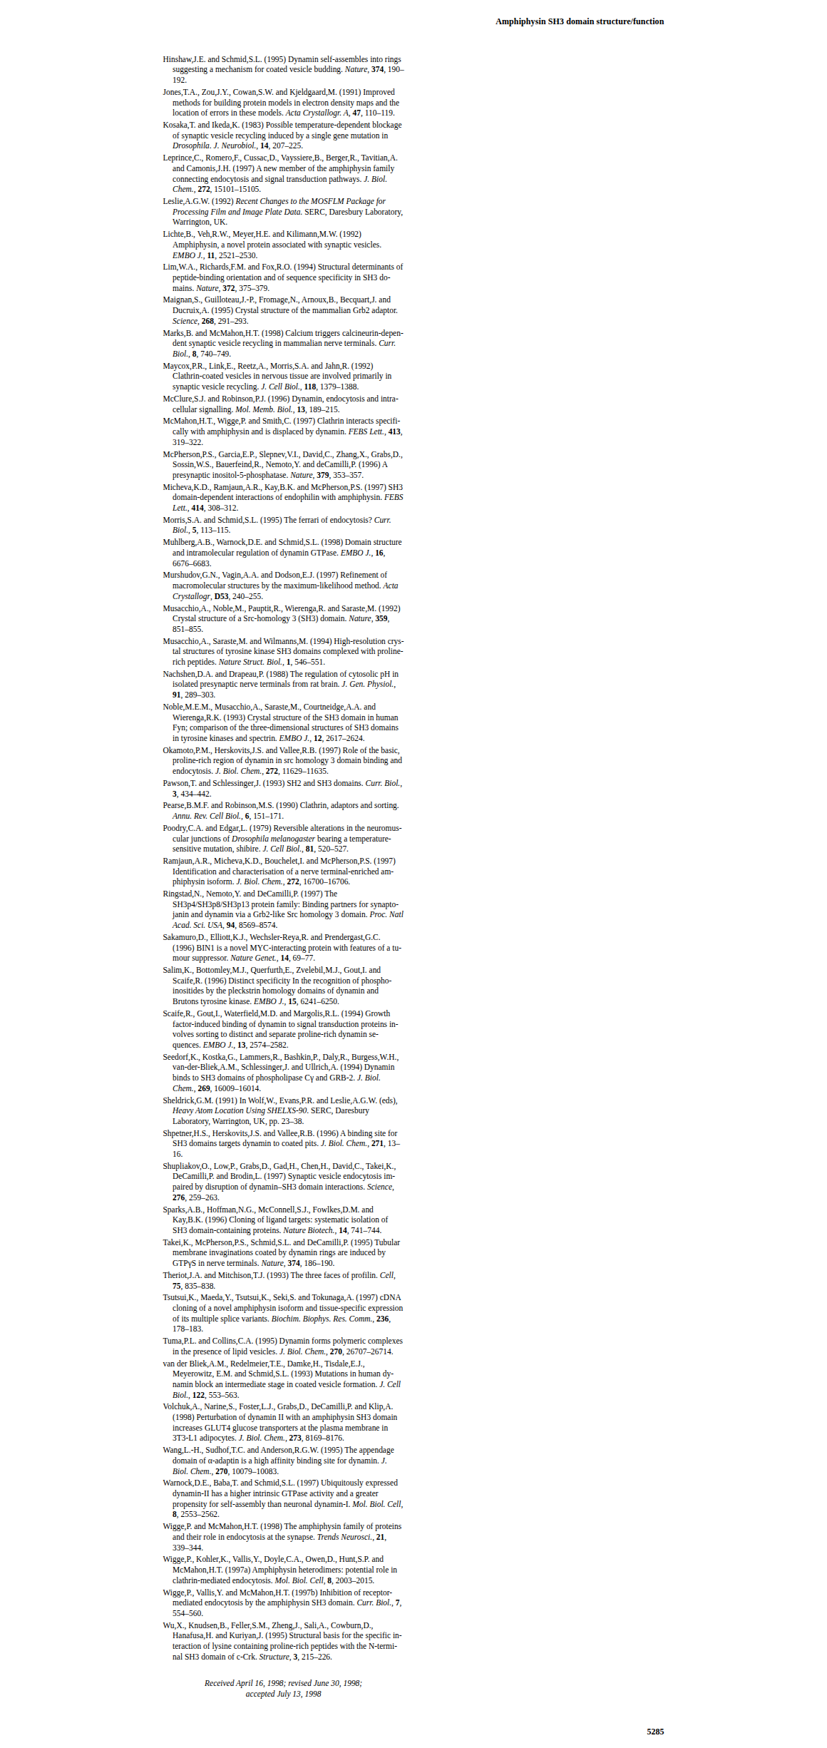Amphiphysin SH3 domain structure/function
Hinshaw,J.E. and Schmid,S.L. (1995) Dynamin self-assembles into rings suggesting a mechanism for coated vesicle budding. Nature, 374, 190–192.
Jones,T.A., Zou,J.Y., Cowan,S.W. and Kjeldgaard,M. (1991) Improved methods for building protein models in electron density maps and the location of errors in these models. Acta Crystallogr. A, 47, 110–119.
Kosaka,T. and Ikeda,K. (1983) Possible temperature-dependent blockage of synaptic vesicle recycling induced by a single gene mutation in Drosophila. J. Neurobiol., 14, 207–225.
Leprince,C., Romero,F., Cussac,D., Vayssiere,B., Berger,R., Tavitian,A. and Camonis,J.H. (1997) A new member of the amphiphysin family connecting endocytosis and signal transduction pathways. J. Biol. Chem., 272, 15101–15105.
Leslie,A.G.W. (1992) Recent Changes to the MOSFLM Package for Processing Film and Image Plate Data. SERC, Daresbury Laboratory, Warrington, UK.
Lichte,B., Veh,R.W., Meyer,H.E. and Kilimann,M.W. (1992) Amphiphysin, a novel protein associated with synaptic vesicles. EMBO J., 11, 2521–2530.
Lim,W.A., Richards,F.M. and Fox,R.O. (1994) Structural determinants of peptide-binding orientation and of sequence specificity in SH3 domains. Nature, 372, 375–379.
Maignan,S., Guilloteau,J.-P., Fromage,N., Arnoux,B., Becquart,J. and Ducruix,A. (1995) Crystal structure of the mammalian Grb2 adaptor. Science, 268, 291–293.
Marks,B. and McMahon,H.T. (1998) Calcium triggers calcineurin-dependent synaptic vesicle recycling in mammalian nerve terminals. Curr. Biol., 8, 740–749.
Maycox,P.R., Link,E., Reetz,A., Morris,S.A. and Jahn,R. (1992) Clathrin-coated vesicles in nervous tissue are involved primarily in synaptic vesicle recycling. J. Cell Biol., 118, 1379–1388.
McClure,S.J. and Robinson,P.J. (1996) Dynamin, endocytosis and intracellular signalling. Mol. Memb. Biol., 13, 189–215.
McMahon,H.T., Wigge,P. and Smith,C. (1997) Clathrin interacts specifically with amphiphysin and is displaced by dynamin. FEBS Lett., 413, 319–322.
McPherson,P.S., Garcia,E.P., Slepnev,V.I., David,C., Zhang,X., Grabs,D., Sossin,W.S., Bauerfeind,R., Nemoto,Y. and deCamilli,P. (1996) A presynaptic inositol-5-phosphatase. Nature, 379, 353–357.
Micheva,K.D., Ramjaun,A.R., Kay,B.K. and McPherson,P.S. (1997) SH3 domain-dependent interactions of endophilin with amphiphysin. FEBS Lett., 414, 308–312.
Morris,S.A. and Schmid,S.L. (1995) The ferrari of endocytosis? Curr. Biol., 5, 113–115.
Muhlberg,A.B., Warnock,D.E. and Schmid,S.L. (1998) Domain structure and intramolecular regulation of dynamin GTPase. EMBO J., 16, 6676–6683.
Murshudov,G.N., Vagin,A.A. and Dodson,E.J. (1997) Refinement of macromolecular structures by the maximum-likelihood method. Acta Crystallogr, D53, 240–255.
Musacchio,A., Noble,M., Pauptit,R., Wierenga,R. and Saraste,M. (1992) Crystal structure of a Src-homology 3 (SH3) domain. Nature, 359, 851–855.
Musacchio,A., Saraste,M. and Wilmanns,M. (1994) High-resolution crystal structures of tyrosine kinase SH3 domains complexed with proline-rich peptides. Nature Struct. Biol., 1, 546–551.
Nachshen,D.A. and Drapeau,P. (1988) The regulation of cytosolic pH in isolated presynaptic nerve terminals from rat brain. J. Gen. Physiol., 91, 289–303.
Noble,M.E.M., Musacchio,A., Saraste,M., Courtneidge,A.A. and Wierenga,R.K. (1993) Crystal structure of the SH3 domain in human Fyn; comparison of the three-dimensional structures of SH3 domains in tyrosine kinases and spectrin. EMBO J., 12, 2617–2624.
Okamoto,P.M., Herskovits,J.S. and Vallee,R.B. (1997) Role of the basic, proline-rich region of dynamin in src homology 3 domain binding and endocytosis. J. Biol. Chem., 272, 11629–11635.
Pawson,T. and Schlessinger,J. (1993) SH2 and SH3 domains. Curr. Biol., 3, 434–442.
Pearse,B.M.F. and Robinson,M.S. (1990) Clathrin, adaptors and sorting. Annu. Rev. Cell Biol., 6, 151–171.
Poodry,C.A. and Edgar,L. (1979) Reversible alterations in the neuromuscular junctions of Drosophila melanogaster bearing a temperature-sensitive mutation, shibire. J. Cell Biol., 81, 520–527.
Ramjaun,A.R., Micheva,K.D., Bouchelet,I. and McPherson,P.S. (1997) Identification and characterisation of a nerve terminal-enriched amphiphysin isoform. J. Biol. Chem., 272, 16700–16706.
Ringstad,N., Nemoto,Y. and DeCamilli,P. (1997) The SH3p4/SH3p8/SH3p13 protein family: Binding partners for synaptojanin and dynamin via a Grb2-like Src homology 3 domain. Proc. Natl Acad. Sci. USA, 94, 8569–8574.
Sakamuro,D., Elliott,K.J., Wechsler-Reya,R. and Prendergast,G.C. (1996) BIN1 is a novel MYC-interacting protein with features of a tumour suppressor. Nature Genet., 14, 69–77.
Salim,K., Bottomley,M.J., Querfurth,E., Zvelebil,M.J., Gout,I. and Scaife,R. (1996) Distinct specificity In the recognition of phosphoinositides by the pleckstrin homology domains of dynamin and Brutons tyrosine kinase. EMBO J., 15, 6241–6250.
Scaife,R., Gout,I., Waterfield,M.D. and Margolis,R.L. (1994) Growth factor-induced binding of dynamin to signal transduction proteins involves sorting to distinct and separate proline-rich dynamin sequences. EMBO J., 13, 2574–2582.
Seedorf,K., Kostka,G., Lammers,R., Bashkin,P., Daly,R., Burgess,W.H., van-der-Bliek,A.M., Schlessinger,J. and Ullrich,A. (1994) Dynamin binds to SH3 domains of phospholipase Cγ and GRB-2. J. Biol. Chem., 269, 16009–16014.
Sheldrick,G.M. (1991) In Wolf,W., Evans,P.R. and Leslie,A.G.W. (eds), Heavy Atom Location Using SHELXS-90. SERC, Daresbury Laboratory, Warrington, UK, pp. 23–38.
Shpetner,H.S., Herskovits,J.S. and Vallee,R.B. (1996) A binding site for SH3 domains targets dynamin to coated pits. J. Biol. Chem., 271, 13–16.
Shupliakov,O., Low,P., Grabs,D., Gad,H., Chen,H., David,C., Takei,K., DeCamilli,P. and Brodin,L. (1997) Synaptic vesicle endocytosis impaired by disruption of dynamin–SH3 domain interactions. Science, 276, 259–263.
Sparks,A.B., Hoffman,N.G., McConnell,S.J., Fowlkes,D.M. and Kay,B.K. (1996) Cloning of ligand targets: systematic isolation of SH3 domain-containing proteins. Nature Biotech., 14, 741–744.
Takei,K., McPherson,P.S., Schmid,S.L. and DeCamilli,P. (1995) Tubular membrane invaginations coated by dynamin rings are induced by GTPγS in nerve terminals. Nature, 374, 186–190.
Theriot,J.A. and Mitchison,T.J. (1993) The three faces of profilin. Cell, 75, 835–838.
Tsutsui,K., Maeda,Y., Tsutsui,K., Seki,S. and Tokunaga,A. (1997) cDNA cloning of a novel amphiphysin isoform and tissue-specific expression of its multiple splice variants. Biochim. Biophys. Res. Comm., 236, 178–183.
Tuma,P.L. and Collins,C.A. (1995) Dynamin forms polymeric complexes in the presence of lipid vesicles. J. Biol. Chem., 270, 26707–26714.
van der Bliek,A.M., Redelmeier,T.E., Damke,H., Tisdale,E.J., Meyerowitz, E.M. and Schmid,S.L. (1993) Mutations in human dynamin block an intermediate stage in coated vesicle formation. J. Cell Biol., 122, 553–563.
Volchuk,A., Narine,S., Foster,L.J., Grabs,D., DeCamilli,P. and Klip,A. (1998) Perturbation of dynamin II with an amphiphysin SH3 domain increases GLUT4 glucose transporters at the plasma membrane in 3T3-L1 adipocytes. J. Biol. Chem., 273, 8169–8176.
Wang,L.-H., Sudhof,T.C. and Anderson,R.G.W. (1995) The appendage domain of α-adaptin is a high affinity binding site for dynamin. J. Biol. Chem., 270, 10079–10083.
Warnock,D.E., Baba,T. and Schmid,S.L. (1997) Ubiquitously expressed dynamin-II has a higher intrinsic GTPase activity and a greater propensity for self-assembly than neuronal dynamin-I. Mol. Biol. Cell, 8, 2553–2562.
Wigge,P. and McMahon,H.T. (1998) The amphiphysin family of proteins and their role in endocytosis at the synapse. Trends Neurosci., 21, 339–344.
Wigge,P., Kohler,K., Vallis,Y., Doyle,C.A., Owen,D., Hunt,S.P. and McMahon,H.T. (1997a) Amphiphysin heterodimers: potential role in clathrin-mediated endocytosis. Mol. Biol. Cell, 8, 2003–2015.
Wigge,P., Vallis,Y. and McMahon,H.T. (1997b) Inhibition of receptor-mediated endocytosis by the amphiphysin SH3 domain. Curr. Biol., 7, 554–560.
Wu,X., Knudsen,B., Feller,S.M., Zheng,J., Sali,A., Cowburn,D., Hanafusa,H. and Kuriyan,J. (1995) Structural basis for the specific interaction of lysine containing proline-rich peptides with the N-terminal SH3 domain of c-Crk. Structure, 3, 215–226.
Received April 16, 1998; revised June 30, 1998;
accepted July 13, 1998
5285